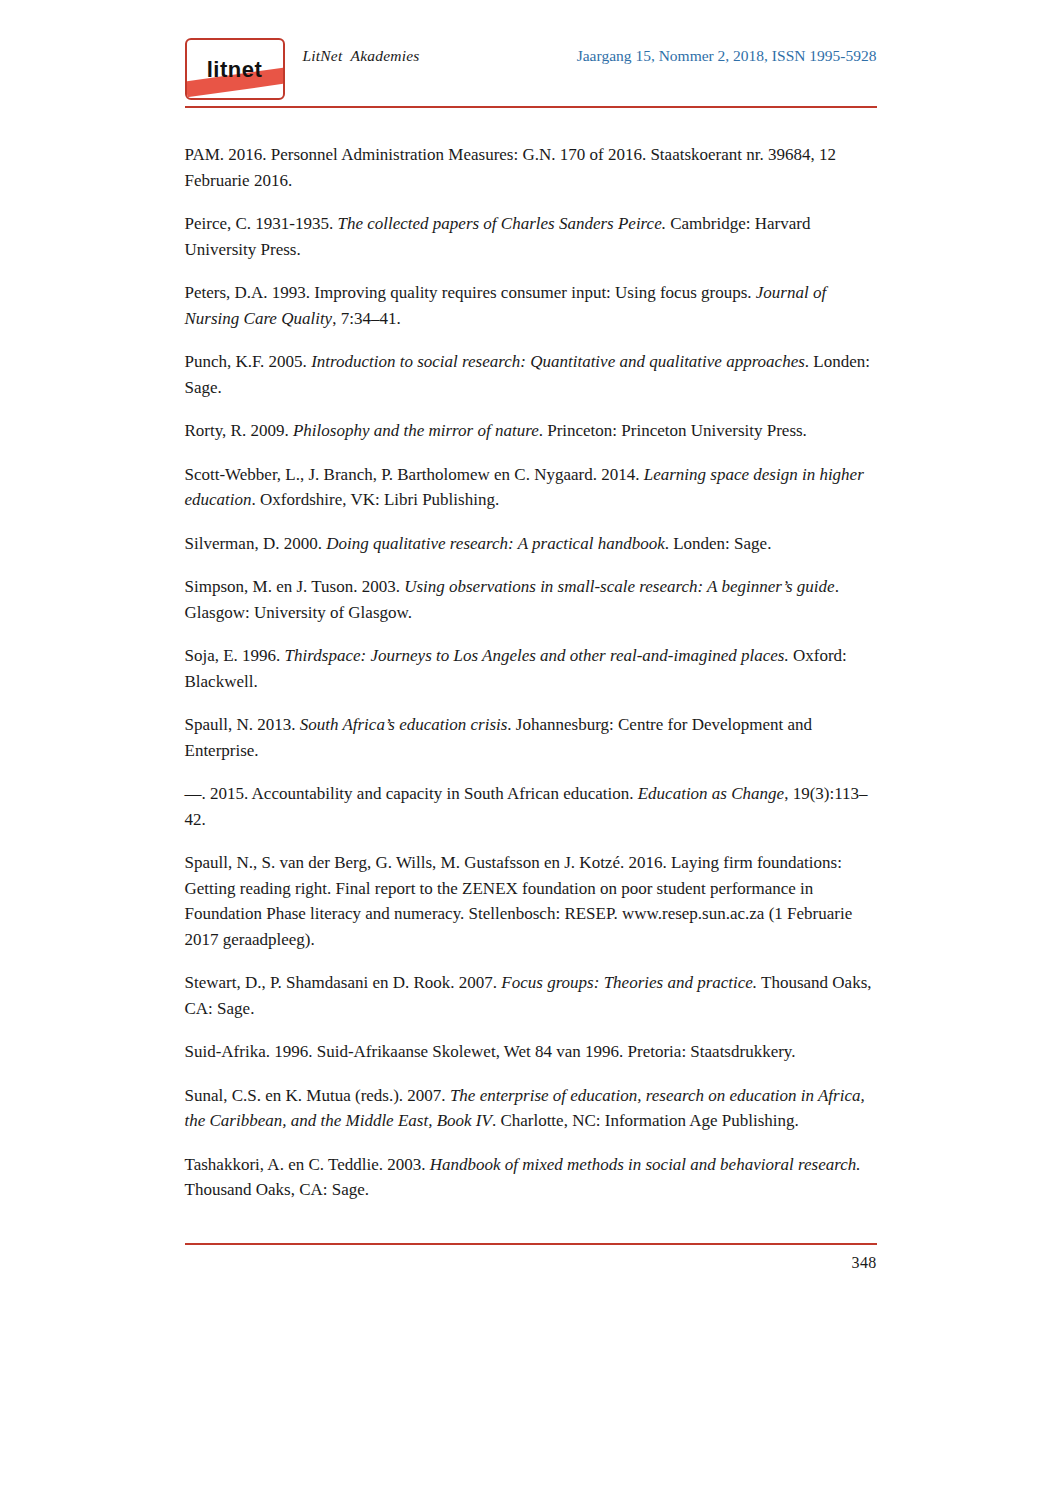litnet
LitNet Akademies Jaargang 15, Nommer 2, 2018, ISSN 1995-5928
PAM. 2016. Personnel Administration Measures: G.N. 170 of 2016. Staatskoerant nr. 39684, 12 Februarie 2016.
Peirce, C. 1931-1935. The collected papers of Charles Sanders Peirce. Cambridge: Harvard University Press.
Peters, D.A. 1993. Improving quality requires consumer input: Using focus groups. Journal of Nursing Care Quality, 7:34–41.
Punch, K.F. 2005. Introduction to social research: Quantitative and qualitative approaches. Londen: Sage.
Rorty, R. 2009. Philosophy and the mirror of nature. Princeton: Princeton University Press.
Scott-Webber, L., J. Branch, P. Bartholomew en C. Nygaard. 2014. Learning space design in higher education. Oxfordshire, VK: Libri Publishing.
Silverman, D. 2000. Doing qualitative research: A practical handbook. Londen: Sage.
Simpson, M. en J. Tuson. 2003. Using observations in small-scale research: A beginner’s guide. Glasgow: University of Glasgow.
Soja, E. 1996. Thirdspace: Journeys to Los Angeles and other real-and-imagined places. Oxford: Blackwell.
Spaull, N. 2013. South Africa’s education crisis. Johannesburg: Centre for Development and Enterprise.
—. 2015. Accountability and capacity in South African education. Education as Change, 19(3):113–42.
Spaull, N., S. van der Berg, G. Wills, M. Gustafsson en J. Kotzé. 2016. Laying firm foundations: Getting reading right. Final report to the ZENEX foundation on poor student performance in Foundation Phase literacy and numeracy. Stellenbosch: RESEP. www.resep.sun.ac.za (1 Februarie 2017 geraadpleeg).
Stewart, D., P. Shamdasani en D. Rook. 2007. Focus groups: Theories and practice. Thousand Oaks, CA: Sage.
Suid-Afrika. 1996. Suid-Afrikaanse Skolewet, Wet 84 van 1996. Pretoria: Staatsdrukkery.
Sunal, C.S. en K. Mutua (reds.). 2007. The enterprise of education, research on education in Africa, the Caribbean, and the Middle East, Book IV. Charlotte, NC: Information Age Publishing.
Tashakkori, A. en C. Teddlie. 2003. Handbook of mixed methods in social and behavioral research. Thousand Oaks, CA: Sage.
348